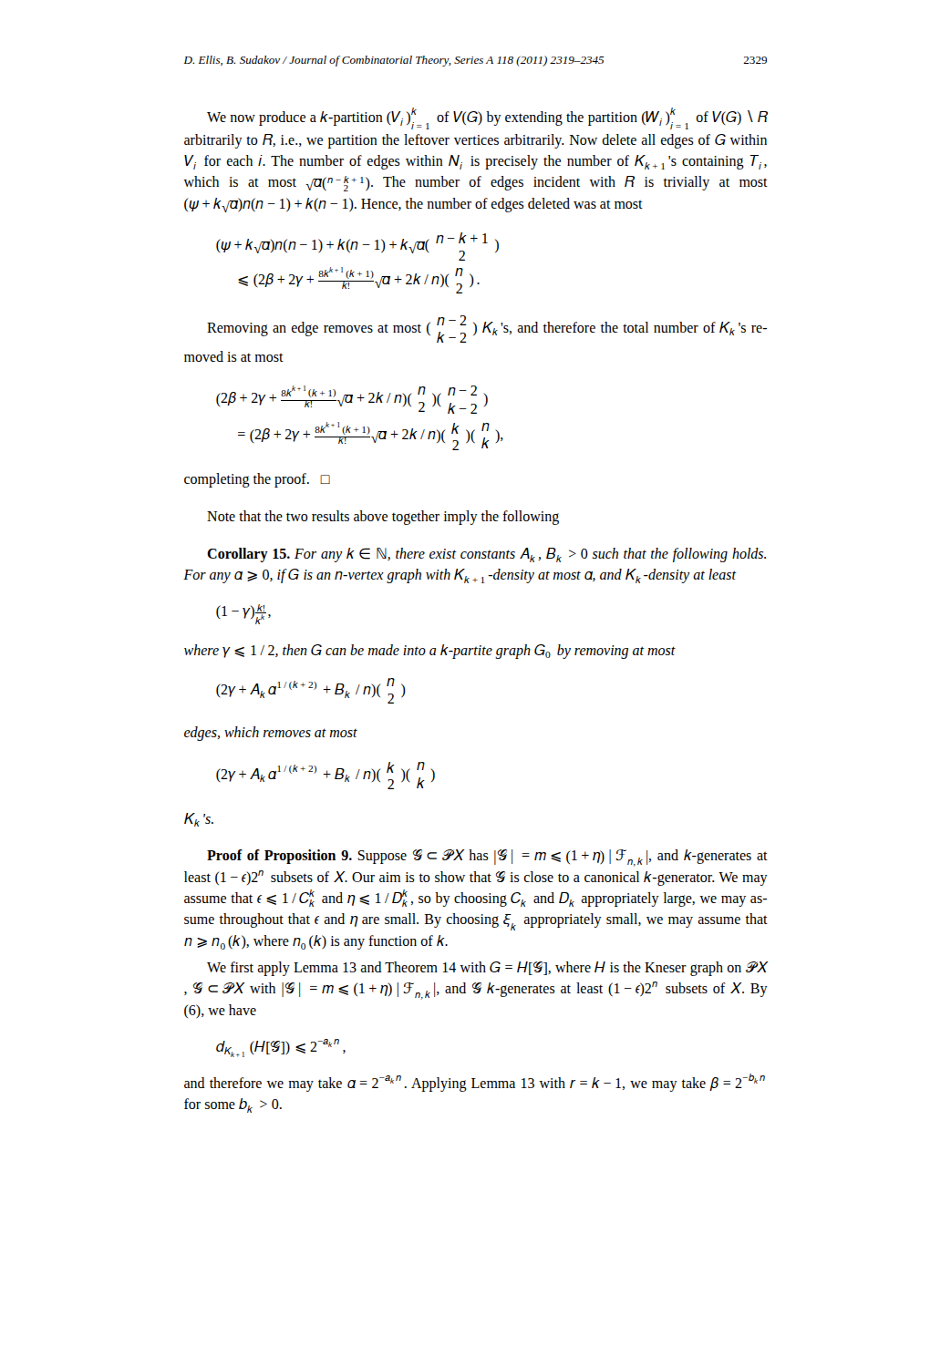D. Ellis, B. Sudakov / Journal of Combinatorial Theory, Series A 118 (2011) 2319–2345 2329
We now produce a k-partition (Vi)i=1k of V(G) by extending the partition (Wi)i=1k of V(G)∖R arbitrarily to R, i.e., we partition the leftover vertices arbitrarily. Now delete all edges of G within Vi for each i. The number of edges within Ni is precisely the number of Kk+1's containing Ti, which is at most α(n−k+12). The number of edges incident with R is trivially at most (ψ+kα)n(n−1)+k(n−1). Hence, the number of edges deleted was at most
(ψ+kα)n(n−1) +k(n−1) +kα (n−k+12) ⩽ ( 2β+2γ + 8kk+1(k+1)k! α +2k/n ) (n2) .
Removing an edge removes at most (n−2k−2) Kk's, and therefore the total number of Kk's removed is at most
( 2β+2γ + 8kk+1(k+1)k! α +2k/n ) (n2) (n−2k−2) = ( 2β+2γ + 8kk+1(k+1)k! α +2k/n ) (k2) (nk) ,
completing the proof. □
Note that the two results above together imply the following
Corollary 15. For any k∈ℕ, there exist constants Ak, Bk>0 such that the following holds. For any α⩾0, if G is an n-vertex graph with Kk+1-density at most α, and Kk-density at least
(1−γ) k!kk ,
where γ⩽1/2, then G can be made into a k-partite graph G0 by removing at most
( 2γ+Akα1/(k+2)+Bk/n ) (n2)
edges, which removes at most
( 2γ+Akα1/(k+2)+Bk/n ) (k2) (nk)
Kk's.
Proof of Proposition 9. Suppose 𝒢⊂𝒫X has |𝒢|=m⩽(1+η)|ℱn,k|, and k-generates at least (1−ϵ)2n subsets of X. Our aim is to show that 𝒢 is close to a canonical k-generator. We may assume that ϵ⩽1/Ckk and η⩽1/Dkk, so by choosing Ck and Dk appropriately large, we may assume throughout that ϵ and η are small. By choosing ξk appropriately small, we may assume that n⩾n0(k), where n0(k) is any function of k.
We first apply Lemma 13 and Theorem 14 with G=H[𝒢], where H is the Kneser graph on 𝒫X, 𝒢⊂𝒫X with |𝒢|=m⩽(1+η)|ℱn,k|, and 𝒢 k-generates at least (1−ϵ)2n subsets of X. By (6), we have
dKk+1 (H[𝒢]) ⩽ 2−akn ,
and therefore we may take α=2−akn. Applying Lemma 13 with r=k−1, we may take β=2−bkn for some bk>0.